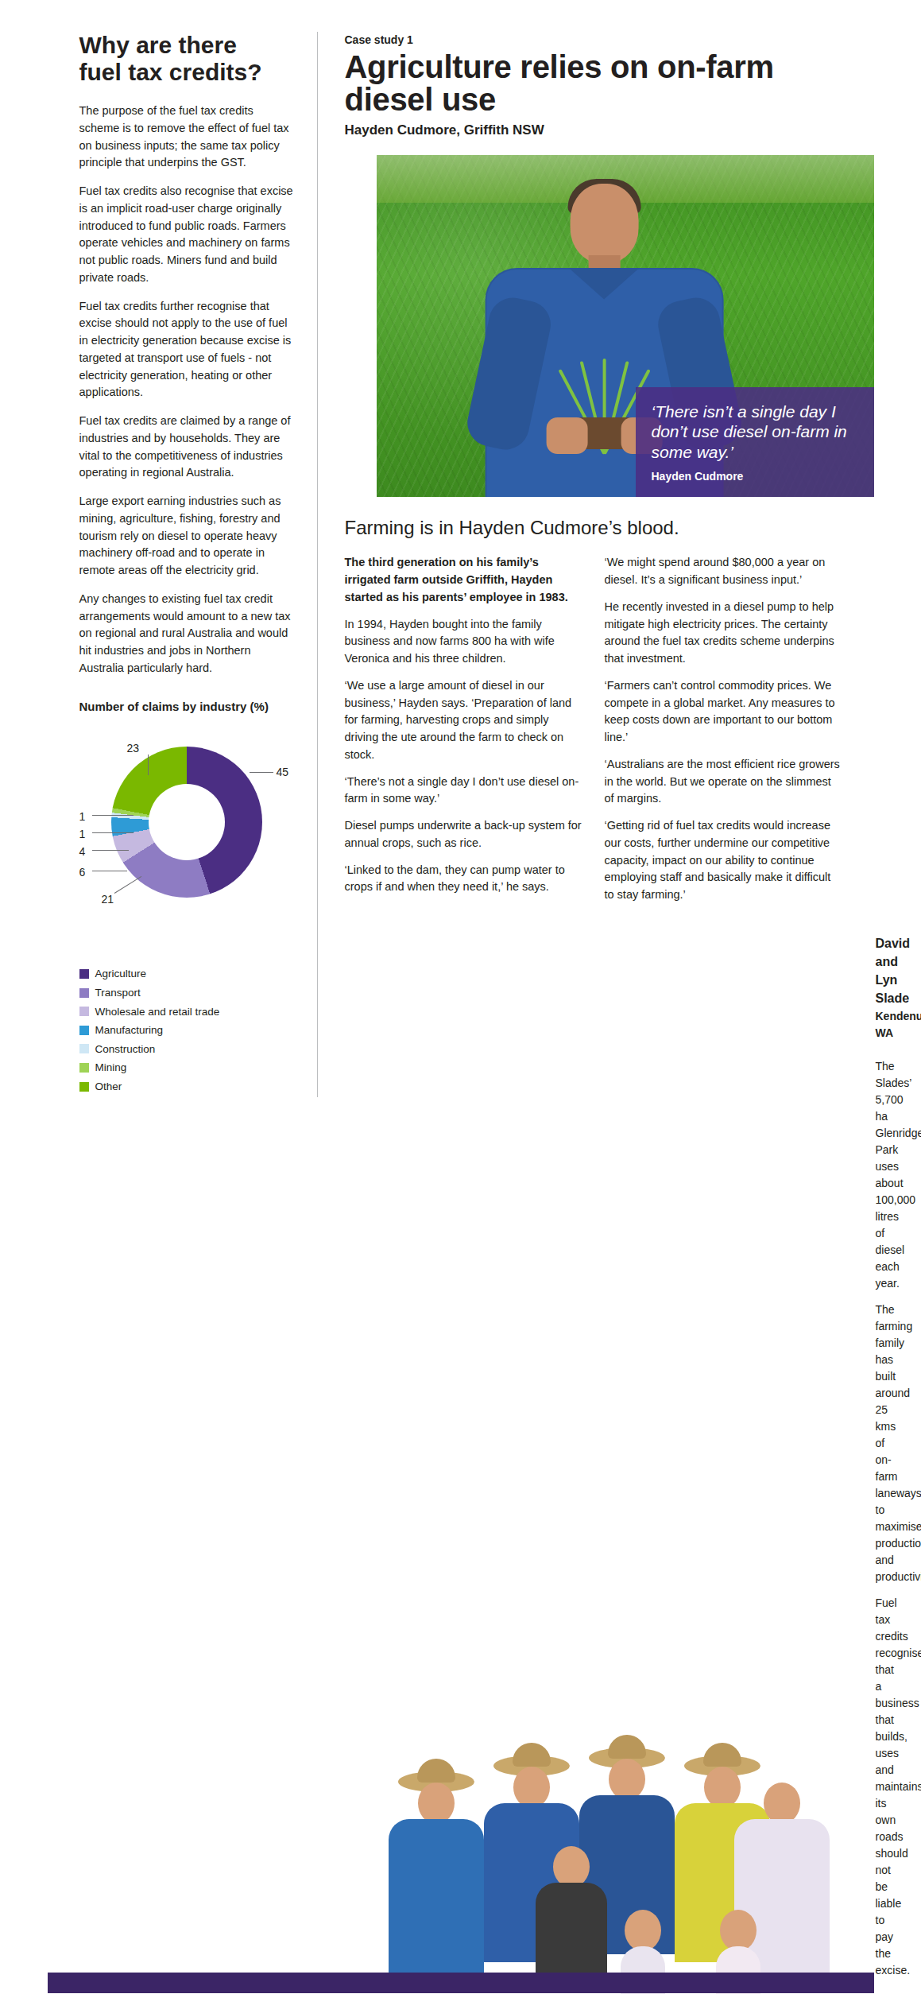Why are there
fuel tax credits?
The purpose of the fuel tax credits scheme is to remove the effect of fuel tax on business inputs; the same tax policy principle that underpins the GST.
Fuel tax credits also recognise that excise is an implicit road-user charge originally introduced to fund public roads. Farmers operate vehicles and machinery on farms not public roads. Miners fund and build private roads.
Fuel tax credits further recognise that excise should not apply to the use of fuel in electricity generation because excise is targeted at transport use of fuels - not electricity generation, heating or other applications.
Fuel tax credits are claimed by a range of industries and by households. They are vital to the competitiveness of industries operating in regional Australia.
Large export earning industries such as mining, agriculture, fishing, forestry and tourism rely on diesel to operate heavy machinery off-road and to operate in remote areas off the electricity grid.
Any changes to existing fuel tax credit arrangements would amount to a new tax on regional and rural Australia and would hit industries and jobs in Northern Australia particularly hard.
Number of claims by industry (%)
45 23 1 1 4 6 21
Agriculture
Transport
Wholesale and retail trade
Manufacturing
Construction
Mining
Other
Case study 1
Agriculture relies on on-farm diesel use
Hayden Cudmore, Griffith NSW
‘There isn’t a single day I don’t use diesel on-farm in some way.’
Hayden Cudmore
Farming is in Hayden Cudmore’s blood.
The third generation on his family’s irrigated farm outside Griffith, Hayden started as his parents’ employee in 1983.
In 1994, Hayden bought into the family business and now farms 800 ha with wife Veronica and his three children.
‘We use a large amount of diesel in our business,’ Hayden says. ‘Preparation of land for farming, harvesting crops and simply driving the ute around the farm to check on stock.
‘There’s not a single day I don’t use diesel on-farm in some way.’
Diesel pumps underwrite a back-up system for annual crops, such as rice.
‘Linked to the dam, they can pump water to crops if and when they need it,’ he says.
‘We might spend around $80,000 a year on diesel. It’s a significant business input.’
He recently invested in a diesel pump to help mitigate high electricity prices. The certainty around the fuel tax credits scheme underpins that investment.
‘Farmers can’t control commodity prices. We compete in a global market. Any measures to keep costs down are important to our bottom line.’
‘Australians are the most efficient rice growers in the world. But we operate on the slimmest of margins.
‘Getting rid of fuel tax credits would increase our costs, further undermine our competitive capacity, impact on our ability to continue employing staff and basically make it difficult to stay farming.’
David and Lyn Slade
Kendenup, WA
The Slades’ 5,700 ha Glenridge Park uses about 100,000 litres of diesel each year.
The farming family has built around 25 kms of on-farm laneways to maximise production and productivity.
Fuel tax credits recognise that a business that builds, uses and maintains its own roads should not be liable to pay the excise.